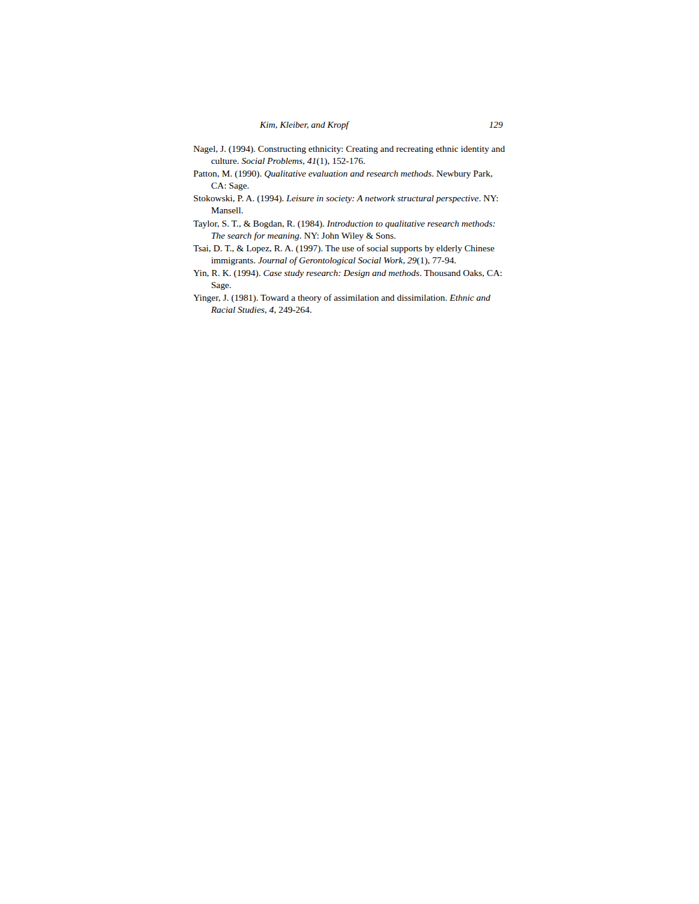Kim, Kleiber, and Kropf 129
Nagel, J. (1994). Constructing ethnicity: Creating and recreating ethnic identity and culture. Social Problems, 41(1), 152-176.
Patton, M. (1990). Qualitative evaluation and research methods. Newbury Park, CA: Sage.
Stokowski, P. A. (1994). Leisure in society: A network structural perspective. NY: Mansell.
Taylor, S. T., & Bogdan, R. (1984). Introduction to qualitative research methods: The search for meaning. NY: John Wiley & Sons.
Tsai, D. T., & Lopez, R. A. (1997). The use of social supports by elderly Chinese immigrants. Journal of Gerontological Social Work, 29(1), 77-94.
Yin, R. K. (1994). Case study research: Design and methods. Thousand Oaks, CA: Sage.
Yinger, J. (1981). Toward a theory of assimilation and dissimilation. Ethnic and Racial Studies, 4, 249-264.